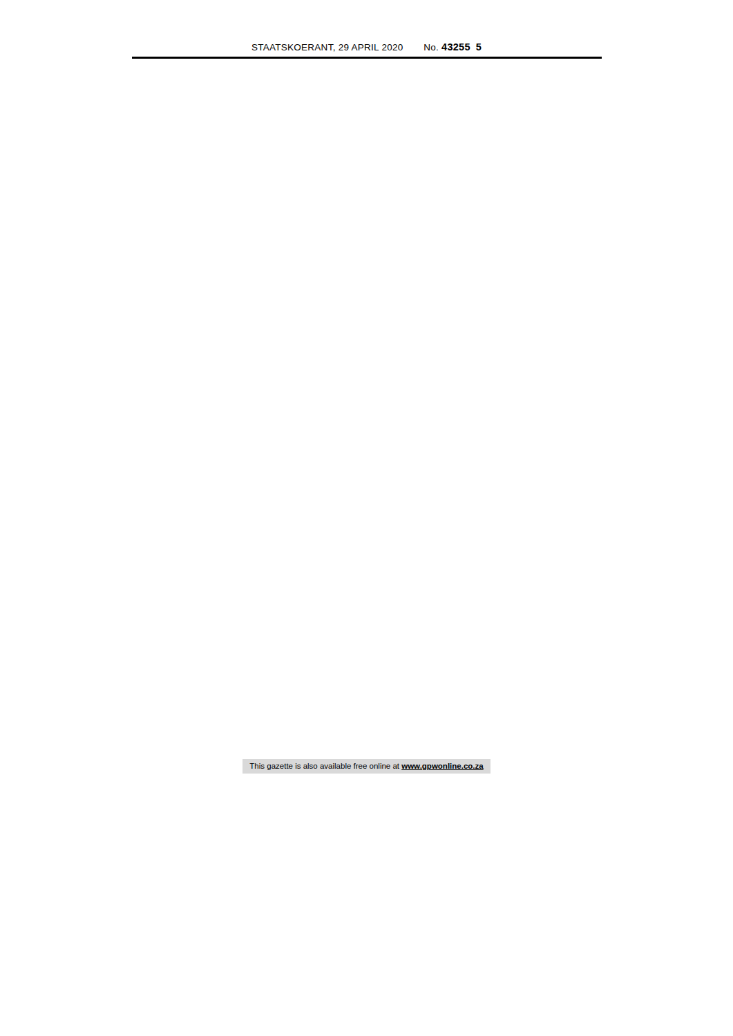STAATSKOERANT, 29 APRIL 2020 No. 43255 5
This gazette is also available free online at www.gpwonline.co.za